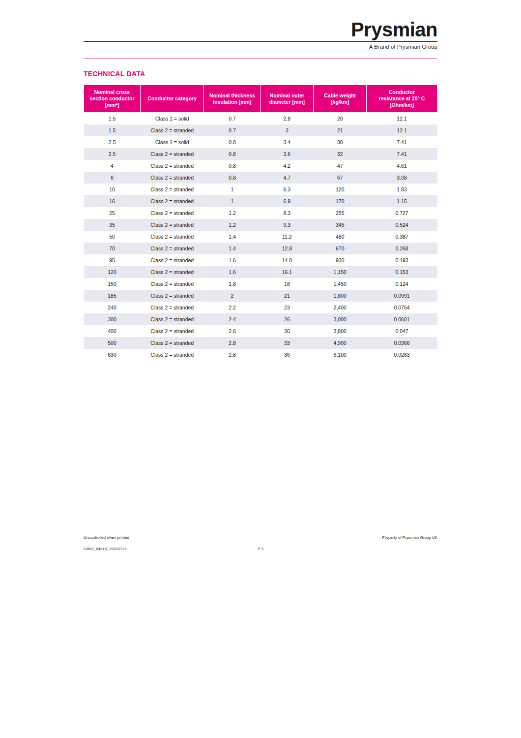Prysmian
A Brand of Prysmian Group
TECHNICAL DATA
| Nominal cross section conductor [mm²] | Conductor category | Nominal thickness insulation [mm] | Nominal outer diameter [mm] | Cable weight [kg/km] | Conductor resistance at 20° C [Ohm/km] |
| --- | --- | --- | --- | --- | --- |
| 1.5 | Class 1 = solid | 0.7 | 2.8 | 20 | 12.1 |
| 1.5 | Class 2 = stranded | 0.7 | 3 | 21 | 12.1 |
| 2.5 | Class 1 = solid | 0.8 | 3.4 | 30 | 7.41 |
| 2.5 | Class 2 = stranded | 0.8 | 3.6 | 32 | 7.41 |
| 4 | Class 2 = stranded | 0.8 | 4.2 | 47 | 4.61 |
| 6 | Class 2 = stranded | 0.8 | 4.7 | 67 | 3.08 |
| 10 | Class 2 = stranded | 1 | 6.3 | 120 | 1.83 |
| 16 | Class 2 = stranded | 1 | 6.9 | 170 | 1.15 |
| 25 | Class 2 = stranded | 1.2 | 8.3 | 255 | 0.727 |
| 35 | Class 2 = stranded | 1.2 | 9.3 | 345 | 0.524 |
| 50 | Class 2 = stranded | 1.4 | 11.2 | 480 | 0.387 |
| 70 | Class 2 = stranded | 1.4 | 12.8 | 670 | 0.268 |
| 95 | Class 2 = stranded | 1.6 | 14.8 | 930 | 0.193 |
| 120 | Class 2 = stranded | 1.6 | 16.1 | 1,150 | 0.153 |
| 150 | Class 2 = stranded | 1.8 | 18 | 1,450 | 0.124 |
| 185 | Class 2 = stranded | 2 | 21 | 1,800 | 0.0991 |
| 240 | Class 2 = stranded | 2.2 | 23 | 2,400 | 0.0754 |
| 300 | Class 2 = stranded | 2.4 | 26 | 3,000 | 0.0601 |
| 400 | Class 2 = stranded | 2.6 | 30 | 3,800 | 0.047 |
| 500 | Class 2 = stranded | 2.8 | 33 | 4,900 | 0.0366 |
| 630 | Class 2 = stranded | 2.8 | 36 | 6,100 | 0.0283 |
Uncontrolled when printed
Property of Prysmian Group UK
GB00_6491X_20210721
P 3